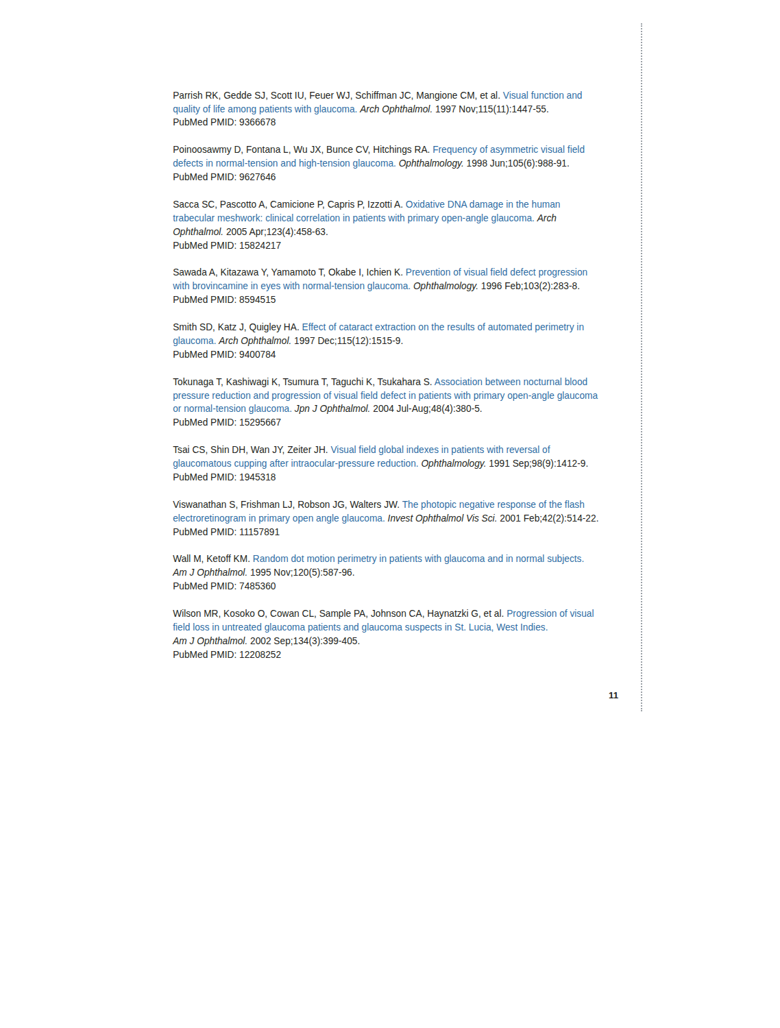Parrish RK, Gedde SJ, Scott IU, Feuer WJ, Schiffman JC, Mangione CM, et al. Visual function and quality of life among patients with glaucoma. Arch Ophthalmol. 1997 Nov;115(11):1447-55. PubMed PMID: 9366678
Poinoosawmy D, Fontana L, Wu JX, Bunce CV, Hitchings RA. Frequency of asymmetric visual field defects in normal-tension and high-tension glaucoma. Ophthalmology. 1998 Jun;105(6):988-91. PubMed PMID: 9627646
Sacca SC, Pascotto A, Camicione P, Capris P, Izzotti A. Oxidative DNA damage in the human trabecular meshwork: clinical correlation in patients with primary open-angle glaucoma. Arch Ophthalmol. 2005 Apr;123(4):458-63. PubMed PMID: 15824217
Sawada A, Kitazawa Y, Yamamoto T, Okabe I, Ichien K. Prevention of visual field defect progression with brovincamine in eyes with normal-tension glaucoma. Ophthalmology. 1996 Feb;103(2):283-8. PubMed PMID: 8594515
Smith SD, Katz J, Quigley HA. Effect of cataract extraction on the results of automated perimetry in glaucoma. Arch Ophthalmol. 1997 Dec;115(12):1515-9. PubMed PMID: 9400784
Tokunaga T, Kashiwagi K, Tsumura T, Taguchi K, Tsukahara S. Association between nocturnal blood pressure reduction and progression of visual field defect in patients with primary open-angle glaucoma or normal-tension glaucoma. Jpn J Ophthalmol. 2004 Jul-Aug;48(4):380-5. PubMed PMID: 15295667
Tsai CS, Shin DH, Wan JY, Zeiter JH. Visual field global indexes in patients with reversal of glaucomatous cupping after intraocular-pressure reduction. Ophthalmology. 1991 Sep;98(9):1412-9. PubMed PMID: 1945318
Viswanathan S, Frishman LJ, Robson JG, Walters JW. The photopic negative response of the flash electroretinogram in primary open angle glaucoma. Invest Ophthalmol Vis Sci. 2001 Feb;42(2):514-22. PubMed PMID: 11157891
Wall M, Ketoff KM. Random dot motion perimetry in patients with glaucoma and in normal subjects.
Am J Ophthalmol. 1995 Nov;120(5):587-96. PubMed PMID: 7485360
Wilson MR, Kosoko O, Cowan CL, Sample PA, Johnson CA, Haynatzki G, et al. Progression of visual field loss in untreated glaucoma patients and glaucoma suspects in St. Lucia, West Indies.
Am J Ophthalmol. 2002 Sep;134(3):399-405. PubMed PMID: 12208252
11